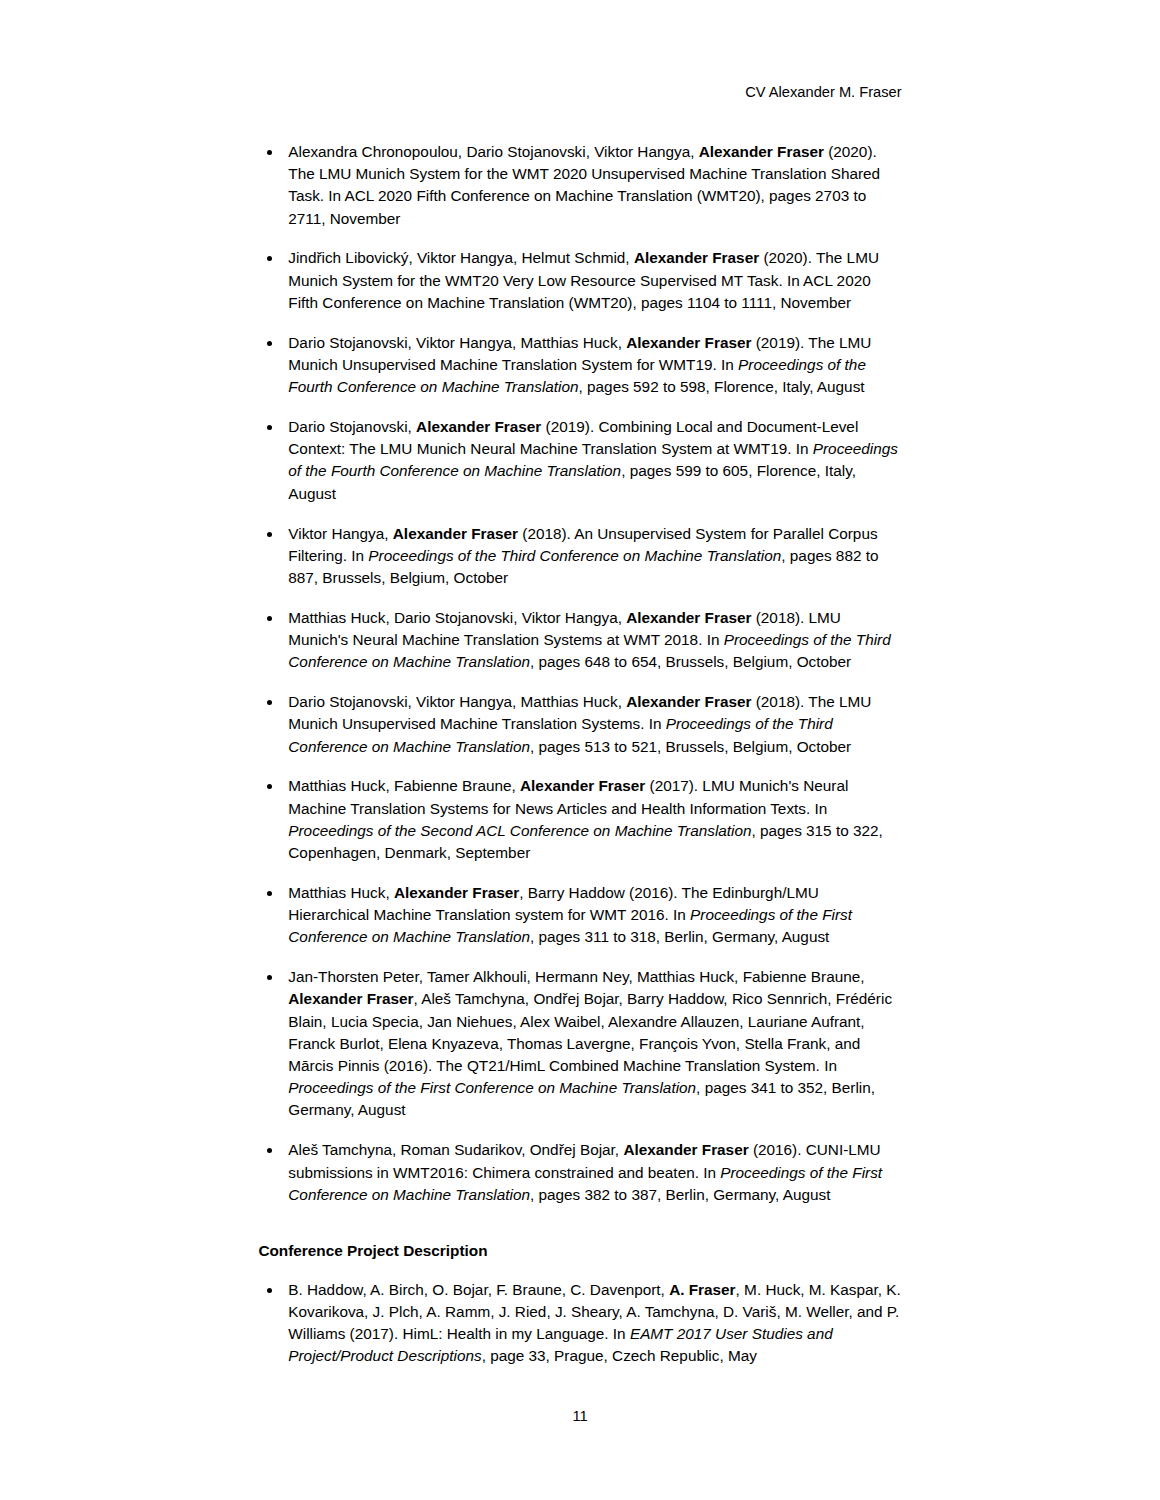CV Alexander M. Fraser
Alexandra Chronopoulou, Dario Stojanovski, Viktor Hangya, Alexander Fraser (2020). The LMU Munich System for the WMT 2020 Unsupervised Machine Translation Shared Task. In ACL 2020 Fifth Conference on Machine Translation (WMT20), pages 2703 to 2711, November
Jindřich Libovický, Viktor Hangya, Helmut Schmid, Alexander Fraser (2020). The LMU Munich System for the WMT20 Very Low Resource Supervised MT Task. In ACL 2020 Fifth Conference on Machine Translation (WMT20), pages 1104 to 1111, November
Dario Stojanovski, Viktor Hangya, Matthias Huck, Alexander Fraser (2019). The LMU Munich Unsupervised Machine Translation System for WMT19. In Proceedings of the Fourth Conference on Machine Translation, pages 592 to 598, Florence, Italy, August
Dario Stojanovski, Alexander Fraser (2019). Combining Local and Document-Level Context: The LMU Munich Neural Machine Translation System at WMT19. In Proceedings of the Fourth Conference on Machine Translation, pages 599 to 605, Florence, Italy, August
Viktor Hangya, Alexander Fraser (2018). An Unsupervised System for Parallel Corpus Filtering. In Proceedings of the Third Conference on Machine Translation, pages 882 to 887, Brussels, Belgium, October
Matthias Huck, Dario Stojanovski, Viktor Hangya, Alexander Fraser (2018). LMU Munich's Neural Machine Translation Systems at WMT 2018. In Proceedings of the Third Conference on Machine Translation, pages 648 to 654, Brussels, Belgium, October
Dario Stojanovski, Viktor Hangya, Matthias Huck, Alexander Fraser (2018). The LMU Munich Unsupervised Machine Translation Systems. In Proceedings of the Third Conference on Machine Translation, pages 513 to 521, Brussels, Belgium, October
Matthias Huck, Fabienne Braune, Alexander Fraser (2017). LMU Munich's Neural Machine Translation Systems for News Articles and Health Information Texts. In Proceedings of the Second ACL Conference on Machine Translation, pages 315 to 322, Copenhagen, Denmark, September
Matthias Huck, Alexander Fraser, Barry Haddow (2016). The Edinburgh/LMU Hierarchical Machine Translation system for WMT 2016. In Proceedings of the First Conference on Machine Translation, pages 311 to 318, Berlin, Germany, August
Jan-Thorsten Peter, Tamer Alkhouli, Hermann Ney, Matthias Huck, Fabienne Braune, Alexander Fraser, Aleš Tamchyna, Ondřej Bojar, Barry Haddow, Rico Sennrich, Frédéric Blain, Lucia Specia, Jan Niehues, Alex Waibel, Alexandre Allauzen, Lauriane Aufrant, Franck Burlot, Elena Knyazeva, Thomas Lavergne, François Yvon, Stella Frank, and Mārcis Pinnis (2016). The QT21/HimL Combined Machine Translation System. In Proceedings of the First Conference on Machine Translation, pages 341 to 352, Berlin, Germany, August
Aleš Tamchyna, Roman Sudarikov, Ondřej Bojar, Alexander Fraser (2016). CUNI-LMU submissions in WMT2016: Chimera constrained and beaten. In Proceedings of the First Conference on Machine Translation, pages 382 to 387, Berlin, Germany, August
Conference Project Description
B. Haddow, A. Birch, O. Bojar, F. Braune, C. Davenport, A. Fraser, M. Huck, M. Kaspar, K. Kovarikova, J. Plch, A. Ramm, J. Ried, J. Sheary, A. Tamchyna, D. Variš, M. Weller, and P. Williams (2017). HimL: Health in my Language. In EAMT 2017 User Studies and Project/Product Descriptions, page 33, Prague, Czech Republic, May
11